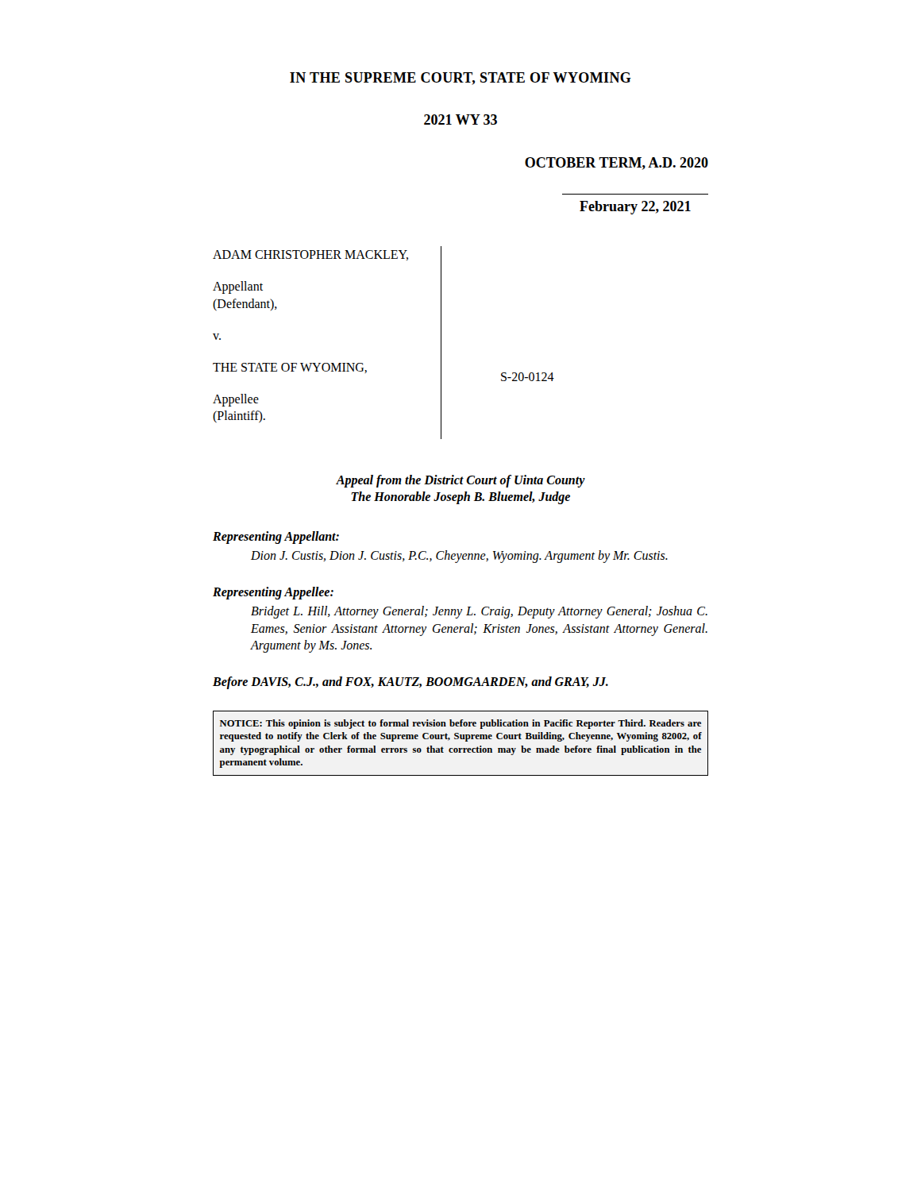IN THE SUPREME COURT, STATE OF WYOMING
2021 WY 33
OCTOBER TERM, A.D. 2020
February 22, 2021
| ADAM CHRISTOPHER MACKLEY, Appellant (Defendant), v. THE STATE OF WYOMING, Appellee (Plaintiff). | | S-20-0124 |
Appeal from the District Court of Uinta County
The Honorable Joseph B. Bluemel, Judge
Representing Appellant:
Dion J. Custis, Dion J. Custis, P.C., Cheyenne, Wyoming. Argument by Mr. Custis.
Representing Appellee:
Bridget L. Hill, Attorney General; Jenny L. Craig, Deputy Attorney General; Joshua C. Eames, Senior Assistant Attorney General; Kristen Jones, Assistant Attorney General. Argument by Ms. Jones.
Before DAVIS, C.J., and FOX, KAUTZ, BOOMGAARDEN, and GRAY, JJ.
NOTICE: This opinion is subject to formal revision before publication in Pacific Reporter Third. Readers are requested to notify the Clerk of the Supreme Court, Supreme Court Building, Cheyenne, Wyoming 82002, of any typographical or other formal errors so that correction may be made before final publication in the permanent volume.